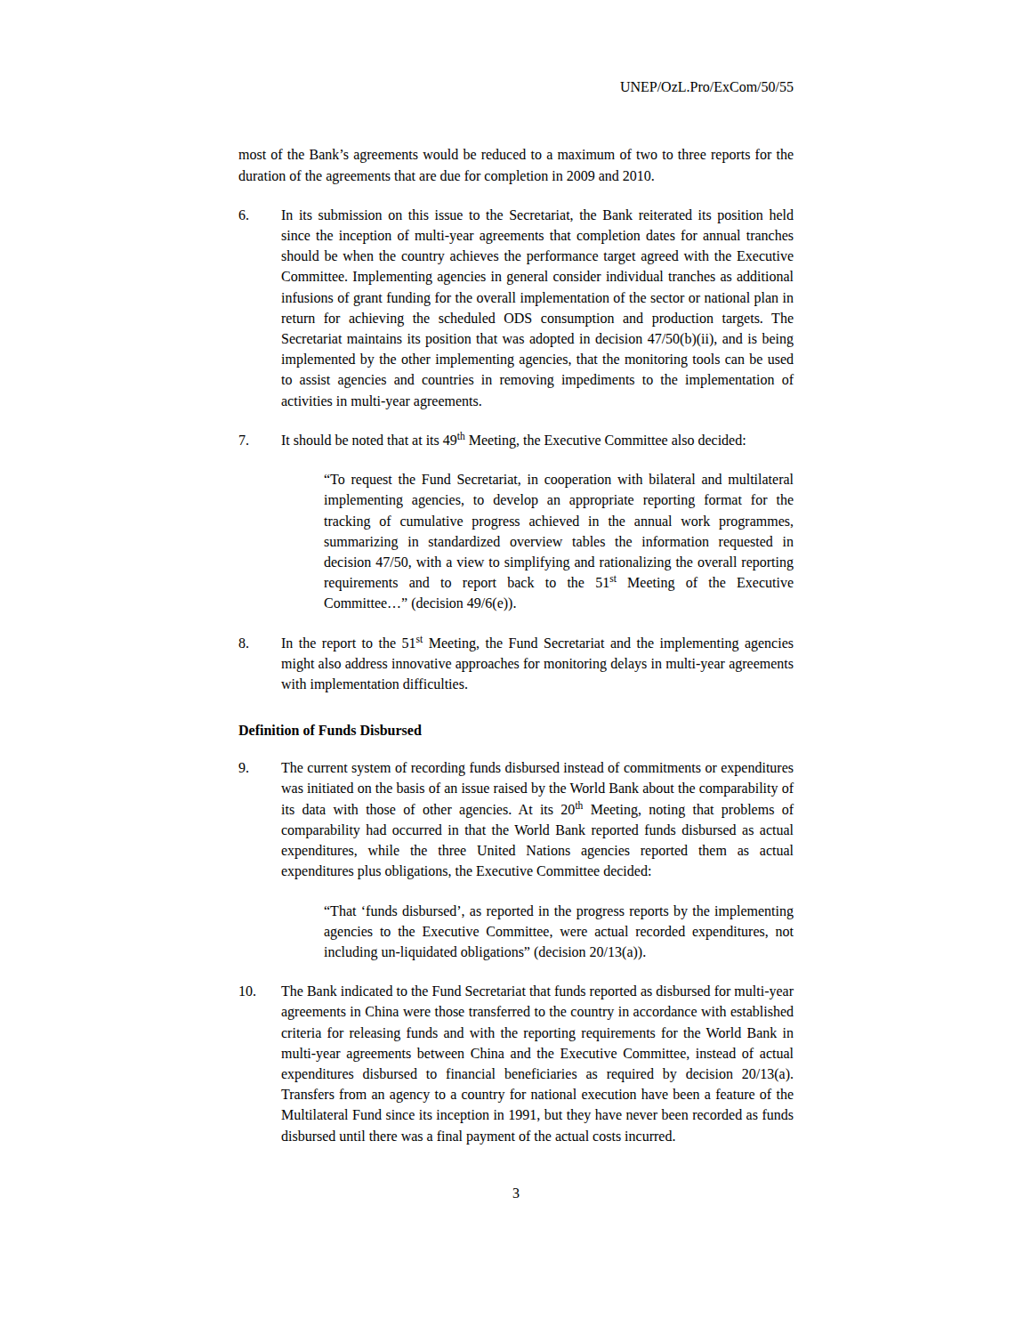UNEP/OzL.Pro/ExCom/50/55
most of the Bank’s agreements would be reduced to a maximum of two to three reports for the duration of the agreements that are due for completion in 2009 and 2010.
6.
In its submission on this issue to the Secretariat, the Bank reiterated its position held since the inception of multi-year agreements that completion dates for annual tranches should be when the country achieves the performance target agreed with the Executive Committee. Implementing agencies in general consider individual tranches as additional infusions of grant funding for the overall implementation of the sector or national plan in return for achieving the scheduled ODS consumption and production targets. The Secretariat maintains its position that was adopted in decision 47/50(b)(ii), and is being implemented by the other implementing agencies, that the monitoring tools can be used to assist agencies and countries in removing impediments to the implementation of activities in multi-year agreements.
7.
It should be noted that at its 49th Meeting, the Executive Committee also decided:
“To request the Fund Secretariat, in cooperation with bilateral and multilateral implementing agencies, to develop an appropriate reporting format for the tracking of cumulative progress achieved in the annual work programmes, summarizing in standardized overview tables the information requested in decision 47/50, with a view to simplifying and rationalizing the overall reporting requirements and to report back to the 51st Meeting of the Executive Committee…” (decision 49/6(e)).
8.
In the report to the 51st Meeting, the Fund Secretariat and the implementing agencies might also address innovative approaches for monitoring delays in multi-year agreements with implementation difficulties.
Definition of Funds Disbursed
9.
The current system of recording funds disbursed instead of commitments or expenditures was initiated on the basis of an issue raised by the World Bank about the comparability of its data with those of other agencies. At its 20th Meeting, noting that problems of comparability had occurred in that the World Bank reported funds disbursed as actual expenditures, while the three United Nations agencies reported them as actual expenditures plus obligations, the Executive Committee decided:
“That ‘funds disbursed’, as reported in the progress reports by the implementing agencies to the Executive Committee, were actual recorded expenditures, not including un-liquidated obligations” (decision 20/13(a)).
10.
The Bank indicated to the Fund Secretariat that funds reported as disbursed for multi-year agreements in China were those transferred to the country in accordance with established criteria for releasing funds and with the reporting requirements for the World Bank in multi-year agreements between China and the Executive Committee, instead of actual expenditures disbursed to financial beneficiaries as required by decision 20/13(a). Transfers from an agency to a country for national execution have been a feature of the Multilateral Fund since its inception in 1991, but they have never been recorded as funds disbursed until there was a final payment of the actual costs incurred.
3